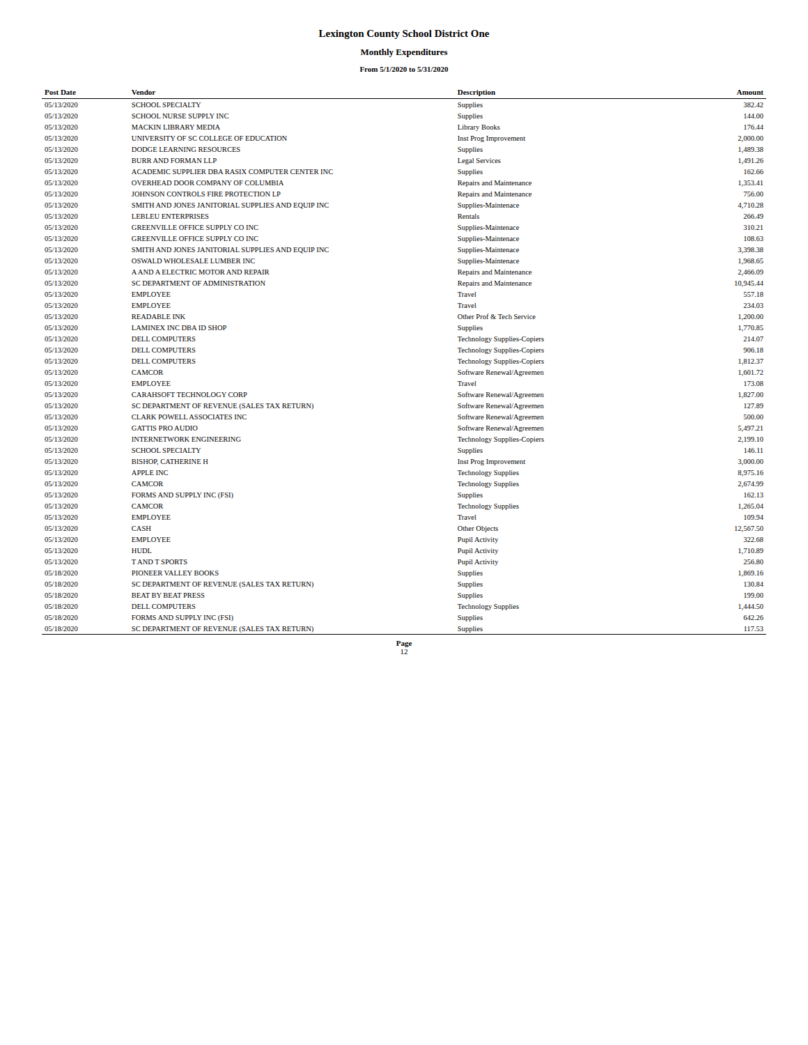Lexington County School District One
Monthly Expenditures
From 5/1/2020 to 5/31/2020
| Post Date | Vendor | Description | Amount |
| --- | --- | --- | --- |
| 05/13/2020 | SCHOOL SPECIALTY | Supplies | 382.42 |
| 05/13/2020 | SCHOOL NURSE SUPPLY INC | Supplies | 144.00 |
| 05/13/2020 | MACKIN LIBRARY MEDIA | Library Books | 176.44 |
| 05/13/2020 | UNIVERSITY OF SC COLLEGE OF EDUCATION | Inst Prog Improvement | 2,000.00 |
| 05/13/2020 | DODGE LEARNING RESOURCES | Supplies | 1,489.38 |
| 05/13/2020 | BURR AND FORMAN LLP | Legal Services | 1,491.26 |
| 05/13/2020 | ACADEMIC SUPPLIER DBA RASIX COMPUTER CENTER INC | Supplies | 162.66 |
| 05/13/2020 | OVERHEAD DOOR COMPANY OF COLUMBIA | Repairs and Maintenance | 1,353.41 |
| 05/13/2020 | JOHNSON CONTROLS FIRE PROTECTION LP | Repairs and Maintenance | 756.00 |
| 05/13/2020 | SMITH AND JONES JANITORIAL SUPPLIES AND EQUIP INC | Supplies-Maintenace | 4,710.28 |
| 05/13/2020 | LEBLEU ENTERPRISES | Rentals | 266.49 |
| 05/13/2020 | GREENVILLE OFFICE SUPPLY CO INC | Supplies-Maintenace | 310.21 |
| 05/13/2020 | GREENVILLE OFFICE SUPPLY CO INC | Supplies-Maintenace | 108.63 |
| 05/13/2020 | SMITH AND JONES JANITORIAL SUPPLIES AND EQUIP INC | Supplies-Maintenace | 3,398.38 |
| 05/13/2020 | OSWALD WHOLESALE LUMBER INC | Supplies-Maintenace | 1,968.65 |
| 05/13/2020 | A AND A ELECTRIC MOTOR AND REPAIR | Repairs and Maintenance | 2,466.09 |
| 05/13/2020 | SC DEPARTMENT OF ADMINISTRATION | Repairs and Maintenance | 10,945.44 |
| 05/13/2020 | EMPLOYEE | Travel | 557.18 |
| 05/13/2020 | EMPLOYEE | Travel | 234.03 |
| 05/13/2020 | READABLE INK | Other Prof & Tech Service | 1,200.00 |
| 05/13/2020 | LAMINEX INC DBA ID SHOP | Supplies | 1,770.85 |
| 05/13/2020 | DELL COMPUTERS | Technology Supplies-Copiers | 214.07 |
| 05/13/2020 | DELL COMPUTERS | Technology Supplies-Copiers | 906.18 |
| 05/13/2020 | DELL COMPUTERS | Technology Supplies-Copiers | 1,812.37 |
| 05/13/2020 | CAMCOR | Software Renewal/Agreemen | 1,601.72 |
| 05/13/2020 | EMPLOYEE | Travel | 173.08 |
| 05/13/2020 | CARAHSOFT TECHNOLOGY CORP | Software Renewal/Agreemen | 1,827.00 |
| 05/13/2020 | SC DEPARTMENT OF REVENUE (SALES TAX RETURN) | Software Renewal/Agreemen | 127.89 |
| 05/13/2020 | CLARK POWELL ASSOCIATES INC | Software Renewal/Agreemen | 500.00 |
| 05/13/2020 | GATTIS PRO AUDIO | Software Renewal/Agreemen | 5,497.21 |
| 05/13/2020 | INTERNETWORK ENGINEERING | Technology Supplies-Copiers | 2,199.10 |
| 05/13/2020 | SCHOOL SPECIALTY | Supplies | 146.11 |
| 05/13/2020 | BISHOP, CATHERINE H | Inst Prog Improvement | 3,000.00 |
| 05/13/2020 | APPLE INC | Technology Supplies | 8,975.16 |
| 05/13/2020 | CAMCOR | Technology Supplies | 2,674.99 |
| 05/13/2020 | FORMS AND SUPPLY INC (FSI) | Supplies | 162.13 |
| 05/13/2020 | CAMCOR | Technology Supplies | 1,265.04 |
| 05/13/2020 | EMPLOYEE | Travel | 109.94 |
| 05/13/2020 | CASH | Other Objects | 12,567.50 |
| 05/13/2020 | EMPLOYEE | Pupil Activity | 322.68 |
| 05/13/2020 | HUDL | Pupil Activity | 1,710.89 |
| 05/13/2020 | T AND T SPORTS | Pupil Activity | 256.80 |
| 05/18/2020 | PIONEER VALLEY BOOKS | Supplies | 1,869.16 |
| 05/18/2020 | SC DEPARTMENT OF REVENUE (SALES TAX RETURN) | Supplies | 130.84 |
| 05/18/2020 | BEAT BY BEAT PRESS | Supplies | 199.00 |
| 05/18/2020 | DELL COMPUTERS | Technology Supplies | 1,444.50 |
| 05/18/2020 | FORMS AND SUPPLY INC (FSI) | Supplies | 642.26 |
| 05/18/2020 | SC DEPARTMENT OF REVENUE (SALES TAX RETURN) | Supplies | 117.53 |
Page
12